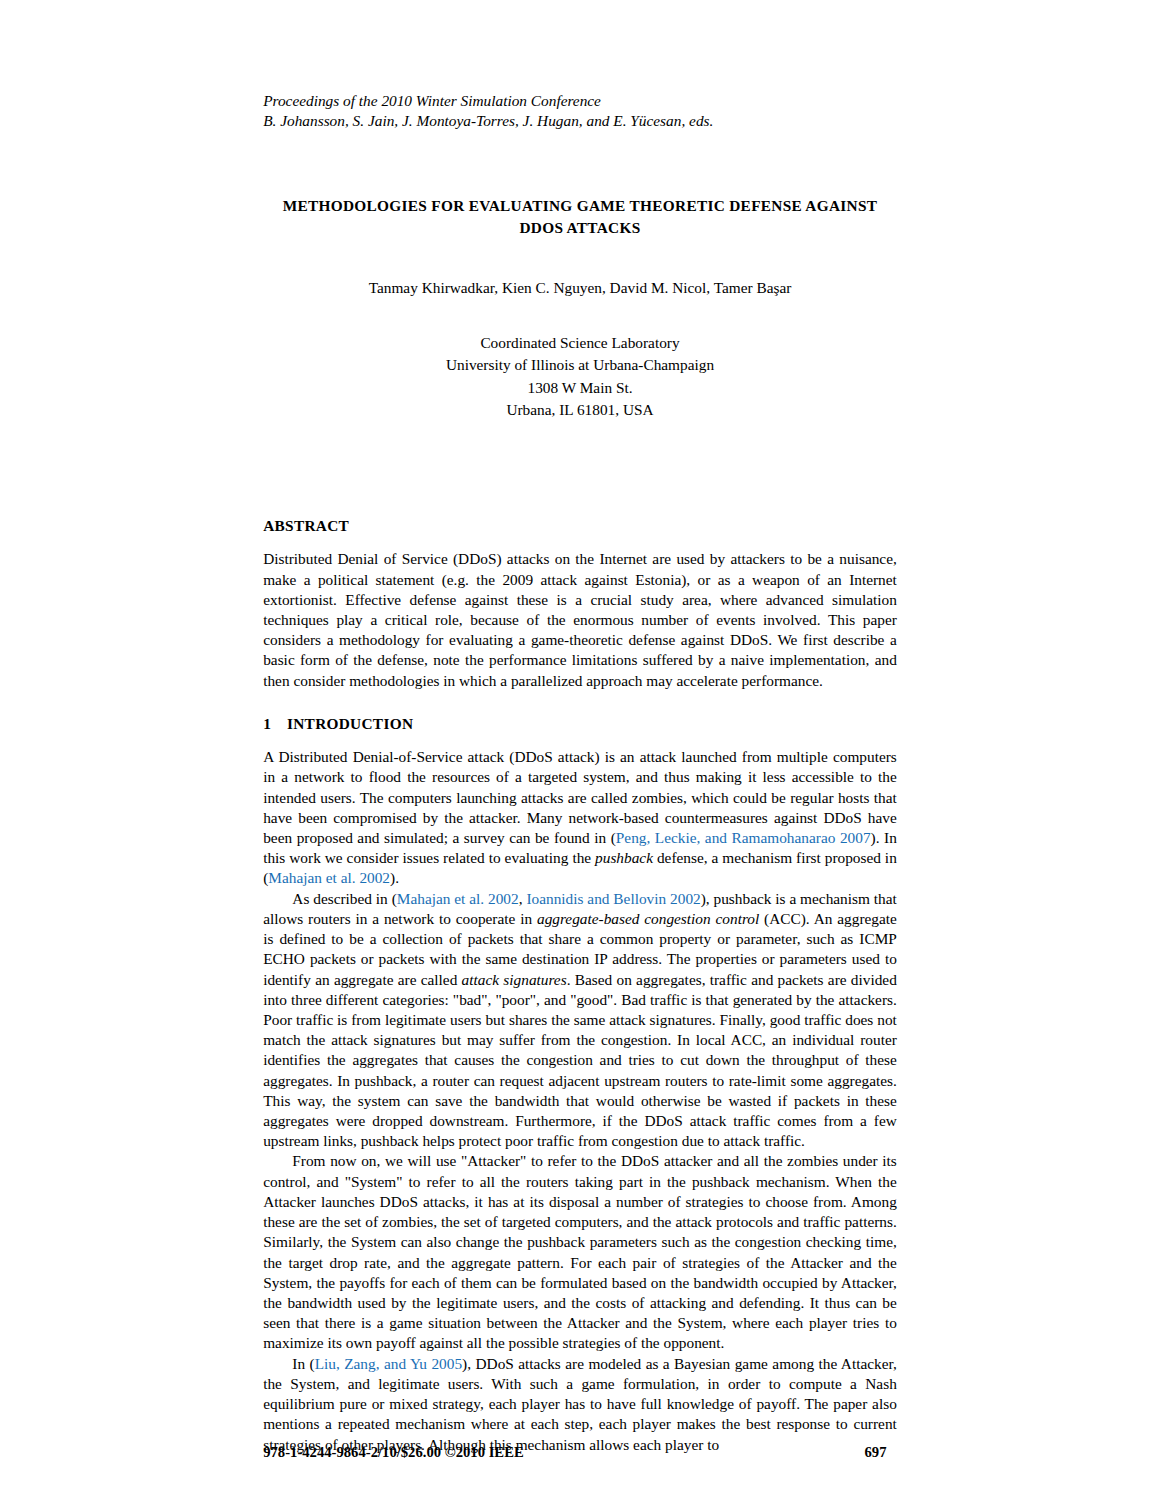Proceedings of the 2010 Winter Simulation Conference
B. Johansson, S. Jain, J. Montoya-Torres, J. Hugan, and E. Yücesan, eds.
METHODOLOGIES FOR EVALUATING GAME THEORETIC DEFENSE AGAINST DDOS ATTACKS
Tanmay Khirwadkar, Kien C. Nguyen, David M. Nicol, Tamer Başar
Coordinated Science Laboratory
University of Illinois at Urbana-Champaign
1308 W Main St.
Urbana, IL 61801, USA
ABSTRACT
Distributed Denial of Service (DDoS) attacks on the Internet are used by attackers to be a nuisance, make a political statement (e.g. the 2009 attack against Estonia), or as a weapon of an Internet extortionist. Effective defense against these is a crucial study area, where advanced simulation techniques play a critical role, because of the enormous number of events involved. This paper considers a methodology for evaluating a game-theoretic defense against DDoS. We first describe a basic form of the defense, note the performance limitations suffered by a naive implementation, and then consider methodologies in which a parallelized approach may accelerate performance.
1 INTRODUCTION
A Distributed Denial-of-Service attack (DDoS attack) is an attack launched from multiple computers in a network to flood the resources of a targeted system, and thus making it less accessible to the intended users. The computers launching attacks are called zombies, which could be regular hosts that have been compromised by the attacker. Many network-based countermeasures against DDoS have been proposed and simulated; a survey can be found in (Peng, Leckie, and Ramamohanarao 2007). In this work we consider issues related to evaluating the pushback defense, a mechanism first proposed in (Mahajan et al. 2002).
As described in (Mahajan et al. 2002, Ioannidis and Bellovin 2002), pushback is a mechanism that allows routers in a network to cooperate in aggregate-based congestion control (ACC). An aggregate is defined to be a collection of packets that share a common property or parameter, such as ICMP ECHO packets or packets with the same destination IP address. The properties or parameters used to identify an aggregate are called attack signatures. Based on aggregates, traffic and packets are divided into three different categories: "bad", "poor", and "good". Bad traffic is that generated by the attackers. Poor traffic is from legitimate users but shares the same attack signatures. Finally, good traffic does not match the attack signatures but may suffer from the congestion. In local ACC, an individual router identifies the aggregates that causes the congestion and tries to cut down the throughput of these aggregates. In pushback, a router can request adjacent upstream routers to rate-limit some aggregates. This way, the system can save the bandwidth that would otherwise be wasted if packets in these aggregates were dropped downstream. Furthermore, if the DDoS attack traffic comes from a few upstream links, pushback helps protect poor traffic from congestion due to attack traffic.
From now on, we will use "Attacker" to refer to the DDoS attacker and all the zombies under its control, and "System" to refer to all the routers taking part in the pushback mechanism. When the Attacker launches DDoS attacks, it has at its disposal a number of strategies to choose from. Among these are the set of zombies, the set of targeted computers, and the attack protocols and traffic patterns. Similarly, the System can also change the pushback parameters such as the congestion checking time, the target drop rate, and the aggregate pattern. For each pair of strategies of the Attacker and the System, the payoffs for each of them can be formulated based on the bandwidth occupied by Attacker, the bandwidth used by the legitimate users, and the costs of attacking and defending. It thus can be seen that there is a game situation between the Attacker and the System, where each player tries to maximize its own payoff against all the possible strategies of the opponent.
In (Liu, Zang, and Yu 2005), DDoS attacks are modeled as a Bayesian game among the Attacker, the System, and legitimate users. With such a game formulation, in order to compute a Nash equilibrium pure or mixed strategy, each player has to have full knowledge of payoff. The paper also mentions a repeated mechanism where at each step, each player makes the best response to current strategies of other players. Although this mechanism allows each player to
978-1-4244-9864-2/10/$26.00 ©2010 IEEE 697